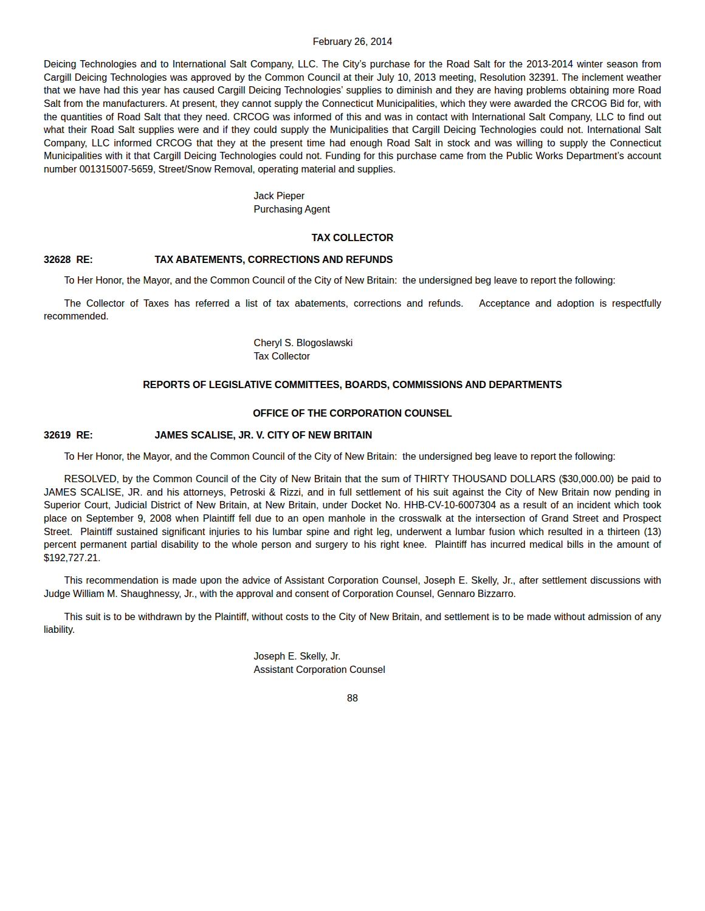February 26, 2014
Deicing Technologies and to International Salt Company, LLC. The City’s purchase for the Road Salt for the 2013-2014 winter season from Cargill Deicing Technologies was approved by the Common Council at their July 10, 2013 meeting, Resolution 32391. The inclement weather that we have had this year has caused Cargill Deicing Technologies’ supplies to diminish and they are having problems obtaining more Road Salt from the manufacturers. At present, they cannot supply the Connecticut Municipalities, which they were awarded the CRCOG Bid for, with the quantities of Road Salt that they need. CRCOG was informed of this and was in contact with International Salt Company, LLC to find out what their Road Salt supplies were and if they could supply the Municipalities that Cargill Deicing Technologies could not. International Salt Company, LLC informed CRCOG that they at the present time had enough Road Salt in stock and was willing to supply the Connecticut Municipalities with it that Cargill Deicing Technologies could not. Funding for this purchase came from the Public Works Department’s account number 001315007-5659, Street/Snow Removal, operating material and supplies.
Jack Pieper Purchasing Agent
Tax Collector
32628 RE: TAX ABATEMENTS, CORRECTIONS AND REFUNDS
To Her Honor, the Mayor, and the Common Council of the City of New Britain: the undersigned beg leave to report the following:
The Collector of Taxes has referred a list of tax abatements, corrections and refunds. Acceptance and adoption is respectfully recommended.
Cheryl S. Blogoslawski Tax Collector
Reports of Legislative Committees, Boards, Commissions and Departments
Office of the Corporation Counsel
32619 RE: JAMES SCALISE, JR. V. CITY OF NEW BRITAIN
To Her Honor, the Mayor, and the Common Council of the City of New Britain: the undersigned beg leave to report the following:
RESOLVED, by the Common Council of the City of New Britain that the sum of THIRTY THOUSAND DOLLARS ($30,000.00) be paid to JAMES SCALISE, JR. and his attorneys, Petroski & Rizzi, and in full settlement of his suit against the City of New Britain now pending in Superior Court, Judicial District of New Britain, at New Britain, under Docket No. HHB-CV-10-6007304 as a result of an incident which took place on September 9, 2008 when Plaintiff fell due to an open manhole in the crosswalk at the intersection of Grand Street and Prospect Street. Plaintiff sustained significant injuries to his lumbar spine and right leg, underwent a lumbar fusion which resulted in a thirteen (13) percent permanent partial disability to the whole person and surgery to his right knee. Plaintiff has incurred medical bills in the amount of $192,727.21.
This recommendation is made upon the advice of Assistant Corporation Counsel, Joseph E. Skelly, Jr., after settlement discussions with Judge William M. Shaughnessy, Jr., with the approval and consent of Corporation Counsel, Gennaro Bizzarro.
This suit is to be withdrawn by the Plaintiff, without costs to the City of New Britain, and settlement is to be made without admission of any liability.
Joseph E. Skelly, Jr. Assistant Corporation Counsel
88